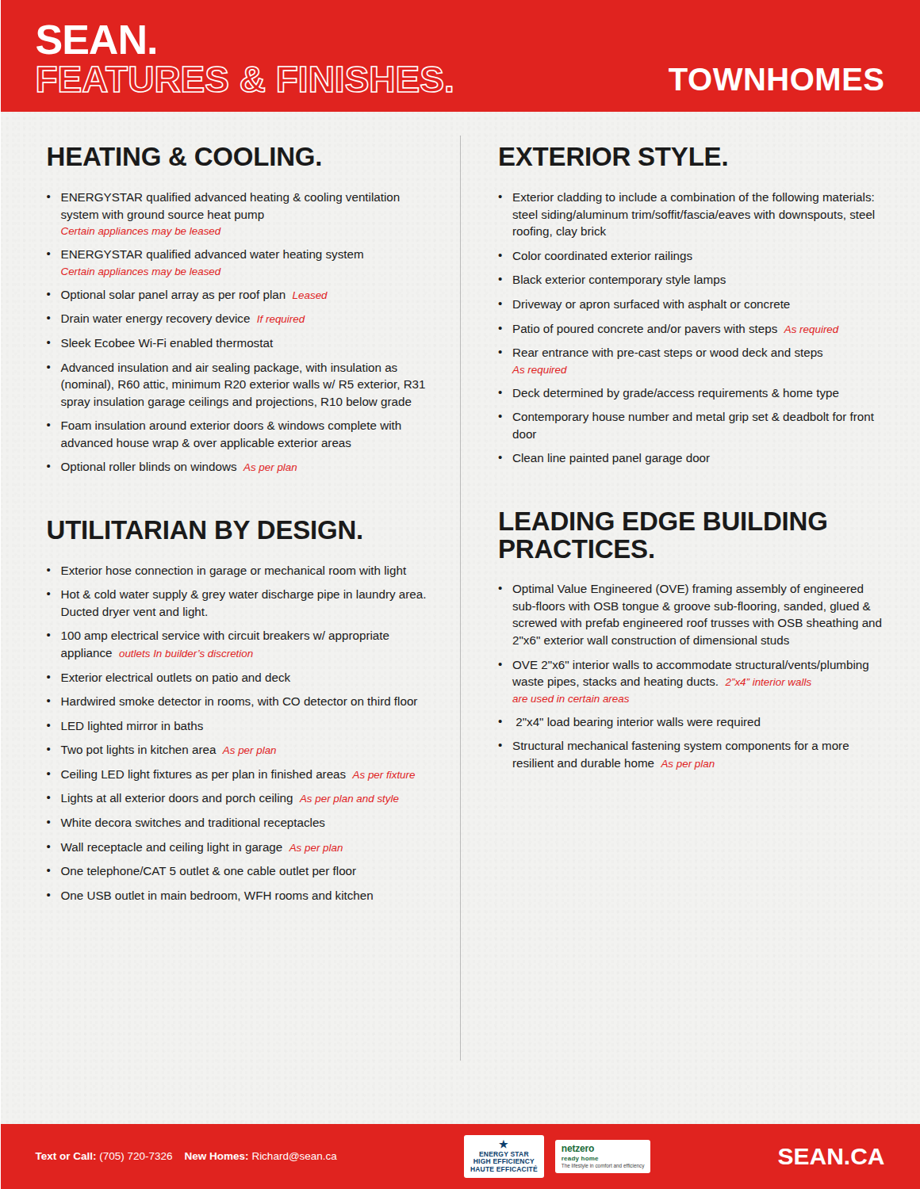SEAN.
Features & Finishes.
Townhomes
Heating & Cooling.
ENERGYSTAR qualified advanced heating & cooling ventilation system with ground source heat pump Certain appliances may be leased
ENERGYSTAR qualified advanced water heating system Certain appliances may be leased
Optional solar panel array as per roof plan Leased
Drain water energy recovery device If required
Sleek Ecobee Wi-Fi enabled thermostat
Advanced insulation and air sealing package, with insulation as (nominal), R60 attic, minimum R20 exterior walls w/ R5 exterior, R31 spray insulation garage ceilings and projections, R10 below grade
Foam insulation around exterior doors & windows complete with advanced house wrap & over applicable exterior areas
Optional roller blinds on windows As per plan
Utilitarian by Design.
Exterior hose connection in garage or mechanical room with light
Hot & cold water supply & grey water discharge pipe in laundry area. Ducted dryer vent and light.
100 amp electrical service with circuit breakers w/ appropriate appliance outlets In builder’s discretion
Exterior electrical outlets on patio and deck
Hardwired smoke detector in rooms, with CO detector on third floor
LED lighted mirror in baths
Two pot lights in kitchen area As per plan
Ceiling LED light fixtures as per plan in finished areas As per fixture
Lights at all exterior doors and porch ceiling As per plan and style
White decora switches and traditional receptacles
Wall receptacle and ceiling light in garage As per plan
One telephone/CAT 5 outlet & one cable outlet per floor
One USB outlet in main bedroom, WFH rooms and kitchen
Exterior Style.
Exterior cladding to include a combination of the following materials: steel siding/aluminum trim/soffit/fascia/eaves with downspouts, steel roofing, clay brick
Color coordinated exterior railings
Black exterior contemporary style lamps
Driveway or apron surfaced with asphalt or concrete
Patio of poured concrete and/or pavers with steps As required
Rear entrance with pre-cast steps or wood deck and steps As required
Deck determined by grade/access requirements & home type
Contemporary house number and metal grip set & deadbolt for front door
Clean line painted panel garage door
Leading Edge Building Practices.
Optimal Value Engineered (OVE) framing assembly of engineered sub-floors with OSB tongue & groove sub-flooring, sanded, glued & screwed with prefab engineered roof trusses with OSB sheathing and 2"x6" exterior wall construction of dimensional studs
OVE 2"x6" interior walls to accommodate structural/vents/plumbing waste pipes, stacks and heating ducts. 2”x4” interior walls are used in certain areas
2"x4" load bearing interior walls were required
Structural mechanical fastening system components for a more resilient and durable home As per plan
Text or Call: (705) 720-7326 New Homes: Richard@sean.ca
★ ENERGY STAR
HIGH EFFICIENCY
HAUTE EFFICACITÉ
netzero ready home The lifestyle in comfort and efficiency
SEAN.CA